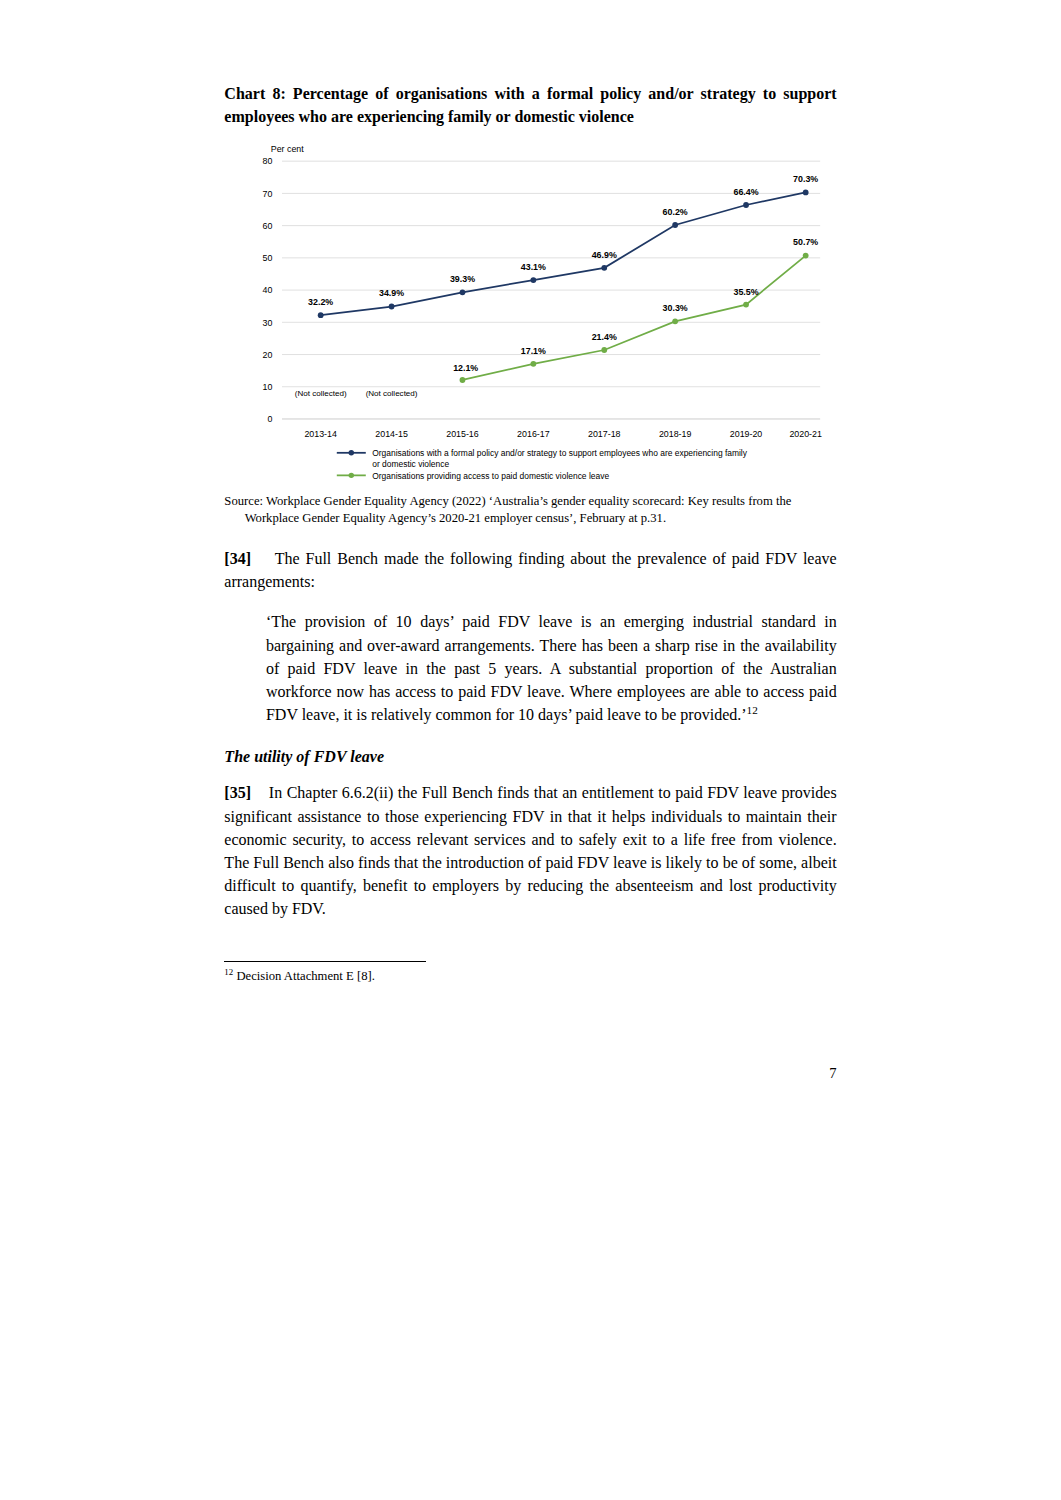Chart 8: Percentage of organisations with a formal policy and/or strategy to support employees who are experiencing family or domestic violence
Per cent 80 70 60 50 40 30 20 10 0 2013-14 2014-15 2015-16 2016-17 2017-18 2018-19 2019-20 2020-21 32.2% 34.9% 39.3% 43.1% 46.9% 60.2% 66.4% 70.3% 12.1% 17.1% 21.4% 30.3% 35.5% 50.7% (Not collected) (Not collected) Organisations with a formal policy and/or strategy to support employees who are experiencing family or domestic violence Organisations providing access to paid domestic violence leave
Source: Workplace Gender Equality Agency (2022) ‘Australia’s gender equality scorecard: Key results from the Workplace Gender Equality Agency’s 2020-21 employer census’, February at p.31.
[34] The Full Bench made the following finding about the prevalence of paid FDV leave arrangements:
‘The provision of 10 days’ paid FDV leave is an emerging industrial standard in bargaining and over-award arrangements. There has been a sharp rise in the availability of paid FDV leave in the past 5 years. A substantial proportion of the Australian workforce now has access to paid FDV leave. Where employees are able to access paid FDV leave, it is relatively common for 10 days’ paid leave to be provided.’12
The utility of FDV leave
[35] In Chapter 6.6.2(ii) the Full Bench finds that an entitlement to paid FDV leave provides significant assistance to those experiencing FDV in that it helps individuals to maintain their economic security, to access relevant services and to safely exit to a life free from violence. The Full Bench also finds that the introduction of paid FDV leave is likely to be of some, albeit difficult to quantify, benefit to employers by reducing the absenteeism and lost productivity caused by FDV.
12 Decision Attachment E [8].
7